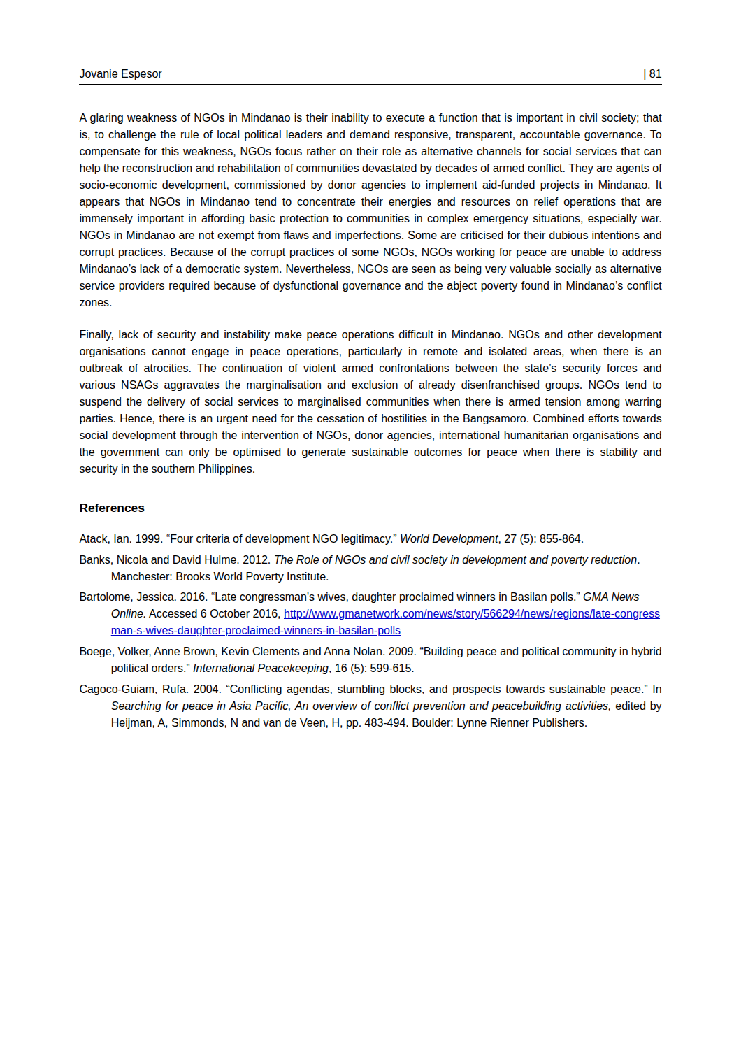Jovanie Espesor | 81
A glaring weakness of NGOs in Mindanao is their inability to execute a function that is important in civil society; that is, to challenge the rule of local political leaders and demand responsive, transparent, accountable governance. To compensate for this weakness, NGOs focus rather on their role as alternative channels for social services that can help the reconstruction and rehabilitation of communities devastated by decades of armed conflict. They are agents of socio-economic development, commissioned by donor agencies to implement aid-funded projects in Mindanao. It appears that NGOs in Mindanao tend to concentrate their energies and resources on relief operations that are immensely important in affording basic protection to communities in complex emergency situations, especially war. NGOs in Mindanao are not exempt from flaws and imperfections. Some are criticised for their dubious intentions and corrupt practices. Because of the corrupt practices of some NGOs, NGOs working for peace are unable to address Mindanao’s lack of a democratic system. Nevertheless, NGOs are seen as being very valuable socially as alternative service providers required because of dysfunctional governance and the abject poverty found in Mindanao’s conflict zones.
Finally, lack of security and instability make peace operations difficult in Mindanao. NGOs and other development organisations cannot engage in peace operations, particularly in remote and isolated areas, when there is an outbreak of atrocities. The continuation of violent armed confrontations between the state’s security forces and various NSAGs aggravates the marginalisation and exclusion of already disenfranchised groups. NGOs tend to suspend the delivery of social services to marginalised communities when there is armed tension among warring parties. Hence, there is an urgent need for the cessation of hostilities in the Bangsamoro. Combined efforts towards social development through the intervention of NGOs, donor agencies, international humanitarian organisations and the government can only be optimised to generate sustainable outcomes for peace when there is stability and security in the southern Philippines.
References
Atack, Ian. 1999. “Four criteria of development NGO legitimacy.” World Development, 27 (5): 855-864.
Banks, Nicola and David Hulme. 2012. The Role of NGOs and civil society in development and poverty reduction. Manchester: Brooks World Poverty Institute.
Bartolome, Jessica. 2016. “Late congressman's wives, daughter proclaimed winners in Basilan polls.” GMA News Online. Accessed 6 October 2016, http://www.gmanetwork.com/news/story/566294/news/regions/late-congressman-s-wives-daughter-proclaimed-winners-in-basilan-polls
Boege, Volker, Anne Brown, Kevin Clements and Anna Nolan. 2009. “Building peace and political community in hybrid political orders.” International Peacekeeping, 16 (5): 599-615.
Cagoco-Guiam, Rufa. 2004. “Conflicting agendas, stumbling blocks, and prospects towards sustainable peace.” In Searching for peace in Asia Pacific, An overview of conflict prevention and peacebuilding activities, edited by Heijman, A, Simmonds, N and van de Veen, H, pp. 483-494. Boulder: Lynne Rienner Publishers.